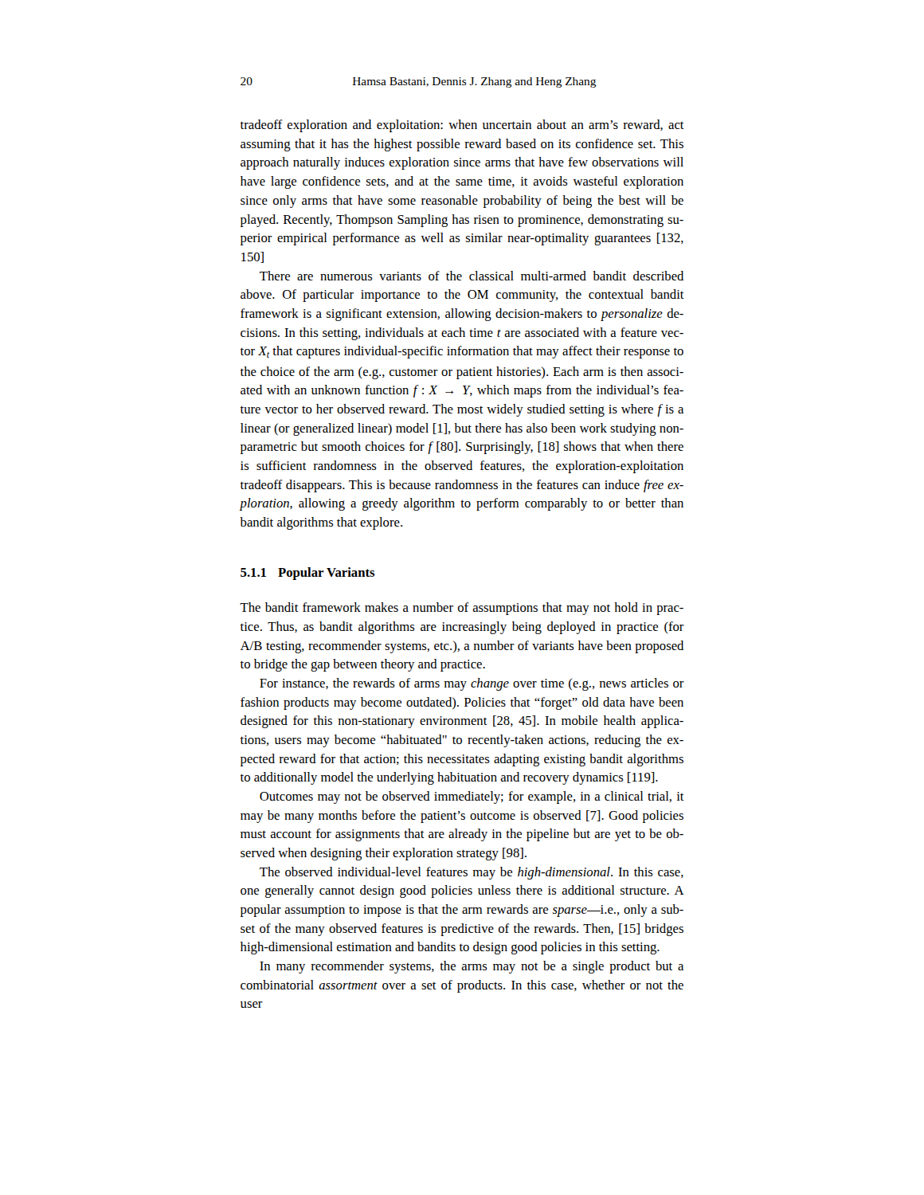20 Hamsa Bastani, Dennis J. Zhang and Heng Zhang
tradeoff exploration and exploitation: when uncertain about an arm’s reward, act assuming that it has the highest possible reward based on its confidence set. This approach naturally induces exploration since arms that have few observations will have large confidence sets, and at the same time, it avoids wasteful exploration since only arms that have some reasonable probability of being the best will be played. Recently, Thompson Sampling has risen to prominence, demonstrating superior empirical performance as well as similar near-optimality guarantees [132, 150]
There are numerous variants of the classical multi-armed bandit described above. Of particular importance to the OM community, the contextual bandit framework is a significant extension, allowing decision-makers to personalize decisions. In this setting, individuals at each time t are associated with a feature vector Xt that captures individual-specific information that may affect their response to the choice of the arm (e.g., customer or patient histories). Each arm is then associated with an unknown function f : X → Y, which maps from the individual’s feature vector to her observed reward. The most widely studied setting is where f is a linear (or generalized linear) model [1], but there has also been work studying nonparametric but smooth choices for f [80]. Surprisingly, [18] shows that when there is sufficient randomness in the observed features, the exploration-exploitation tradeoff disappears. This is because randomness in the features can induce free exploration, allowing a greedy algorithm to perform comparably to or better than bandit algorithms that explore.
5.1.1 Popular Variants
The bandit framework makes a number of assumptions that may not hold in practice. Thus, as bandit algorithms are increasingly being deployed in practice (for A/B testing, recommender systems, etc.), a number of variants have been proposed to bridge the gap between theory and practice.
For instance, the rewards of arms may change over time (e.g., news articles or fashion products may become outdated). Policies that “forget” old data have been designed for this non-stationary environment [28, 45]. In mobile health applications, users may become “habituated" to recently-taken actions, reducing the expected reward for that action; this necessitates adapting existing bandit algorithms to additionally model the underlying habituation and recovery dynamics [119].
Outcomes may not be observed immediately; for example, in a clinical trial, it may be many months before the patient’s outcome is observed [7]. Good policies must account for assignments that are already in the pipeline but are yet to be observed when designing their exploration strategy [98].
The observed individual-level features may be high-dimensional. In this case, one generally cannot design good policies unless there is additional structure. A popular assumption to impose is that the arm rewards are sparse—i.e., only a subset of the many observed features is predictive of the rewards. Then, [15] bridges high-dimensional estimation and bandits to design good policies in this setting.
In many recommender systems, the arms may not be a single product but a combinatorial assortment over a set of products. In this case, whether or not the user